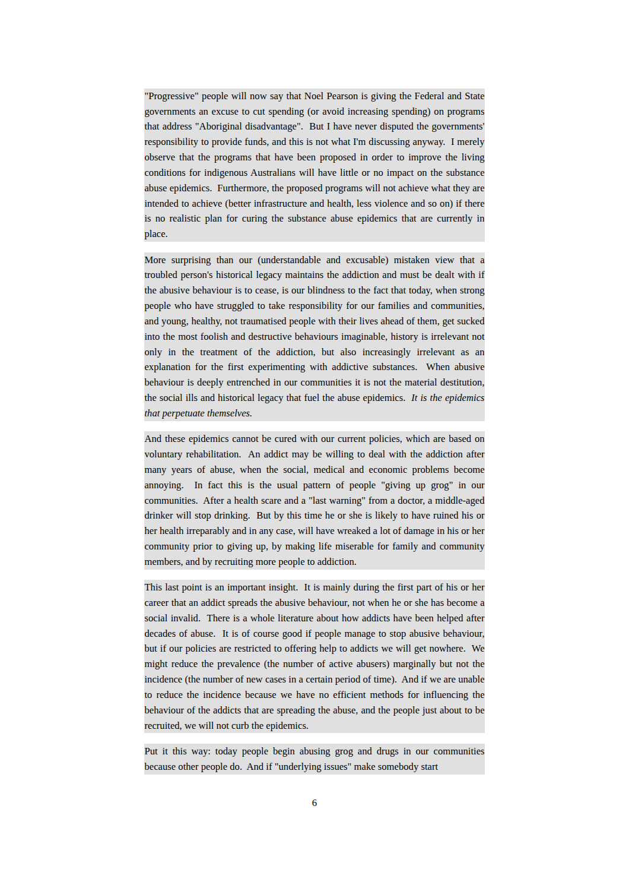"Progressive" people will now say that Noel Pearson is giving the Federal and State governments an excuse to cut spending (or avoid increasing spending) on programs that address "Aboriginal disadvantage". But I have never disputed the governments' responsibility to provide funds, and this is not what I'm discussing anyway. I merely observe that the programs that have been proposed in order to improve the living conditions for indigenous Australians will have little or no impact on the substance abuse epidemics. Furthermore, the proposed programs will not achieve what they are intended to achieve (better infrastructure and health, less violence and so on) if there is no realistic plan for curing the substance abuse epidemics that are currently in place.
More surprising than our (understandable and excusable) mistaken view that a troubled person's historical legacy maintains the addiction and must be dealt with if the abusive behaviour is to cease, is our blindness to the fact that today, when strong people who have struggled to take responsibility for our families and communities, and young, healthy, not traumatised people with their lives ahead of them, get sucked into the most foolish and destructive behaviours imaginable, history is irrelevant not only in the treatment of the addiction, but also increasingly irrelevant as an explanation for the first experimenting with addictive substances. When abusive behaviour is deeply entrenched in our communities it is not the material destitution, the social ills and historical legacy that fuel the abuse epidemics. It is the epidemics that perpetuate themselves.
And these epidemics cannot be cured with our current policies, which are based on voluntary rehabilitation. An addict may be willing to deal with the addiction after many years of abuse, when the social, medical and economic problems become annoying. In fact this is the usual pattern of people "giving up grog" in our communities. After a health scare and a "last warning" from a doctor, a middle-aged drinker will stop drinking. But by this time he or she is likely to have ruined his or her health irreparably and in any case, will have wreaked a lot of damage in his or her community prior to giving up, by making life miserable for family and community members, and by recruiting more people to addiction.
This last point is an important insight. It is mainly during the first part of his or her career that an addict spreads the abusive behaviour, not when he or she has become a social invalid. There is a whole literature about how addicts have been helped after decades of abuse. It is of course good if people manage to stop abusive behaviour, but if our policies are restricted to offering help to addicts we will get nowhere. We might reduce the prevalence (the number of active abusers) marginally but not the incidence (the number of new cases in a certain period of time). And if we are unable to reduce the incidence because we have no efficient methods for influencing the behaviour of the addicts that are spreading the abuse, and the people just about to be recruited, we will not curb the epidemics.
Put it this way: today people begin abusing grog and drugs in our communities because other people do. And if "underlying issues" make somebody start
6